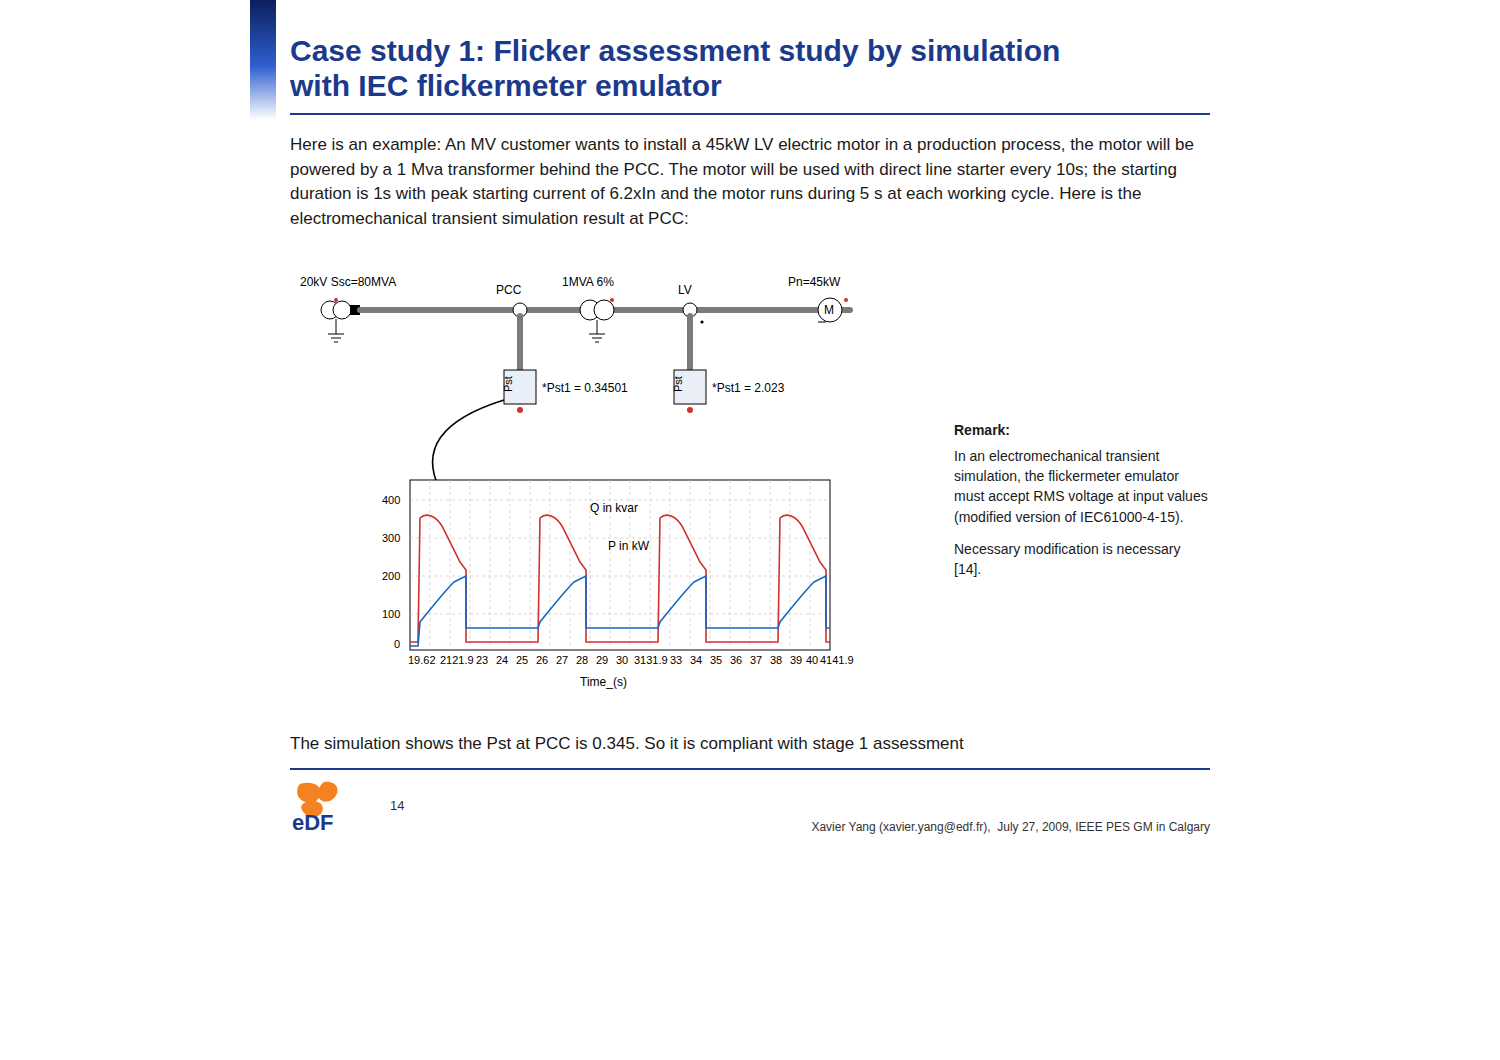Case study 1: Flicker assessment study by simulation
with IEC flickermeter emulator
Here is an example: An MV customer wants to install a 45kW LV electric motor in a production process, the motor will be powered by a 1 Mva transformer behind the PCC. The motor will be used with direct line starter every 10s; the starting duration is 1s with peak starting current of 6.2xIn and the motor runs during 5 s at each working cycle. Here is the electromechanical transient simulation result at PCC:
PCC 1MVA 6% LV M Pn=45kW 20kV Ssc=80MVA Pst *Pst1 = 0.34501 Pst *Pst1 = 2.023 400 300 200 100 0 Q in kvar P in kW 19.62 2121.9 23 24 25 26 27 28 29 30 3131.9 33 34 35 36 37 38 39 40 4141.9 Time_(s)
Remark:
In an electromechanical transient simulation, the flickermeter emulator must accept RMS voltage at input values (modified version of IEC61000-4-15).
Necessary modification is necessary [14].
The simulation shows the Pst at PCC is 0.345. So it is compliant with stage 1 assessment
eDF 14
Xavier Yang (xavier.yang@edf.fr), July 27, 2009, IEEE PES GM in Calgary